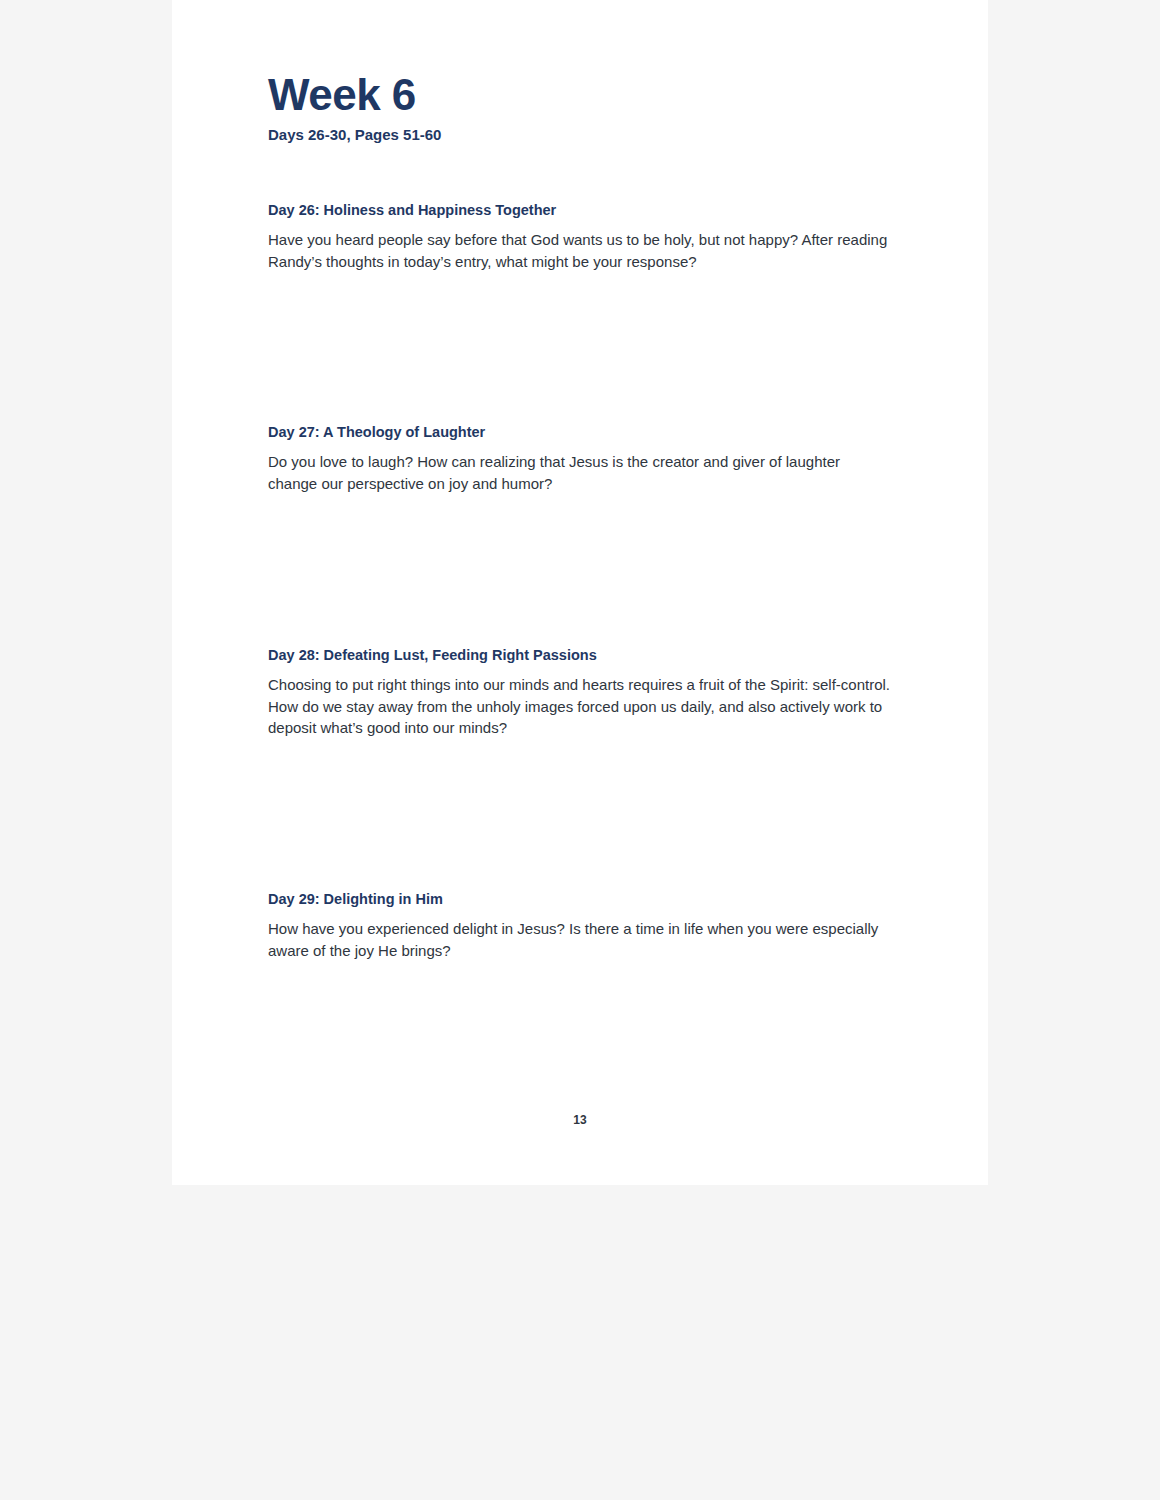Week 6
Days 26-30, Pages 51-60
Day 26: Holiness and Happiness Together
Have you heard people say before that God wants us to be holy, but not happy? After reading Randy’s thoughts in today’s entry, what might be your response?
Day 27: A Theology of Laughter
Do you love to laugh? How can realizing that Jesus is the creator and giver of laughter change our perspective on joy and humor?
Day 28: Defeating Lust, Feeding Right Passions
Choosing to put right things into our minds and hearts requires a fruit of the Spirit: self-control. How do we stay away from the unholy images forced upon us daily, and also actively work to deposit what’s good into our minds?
Day 29: Delighting in Him
How have you experienced delight in Jesus? Is there a time in life when you were especially aware of the joy He brings?
13